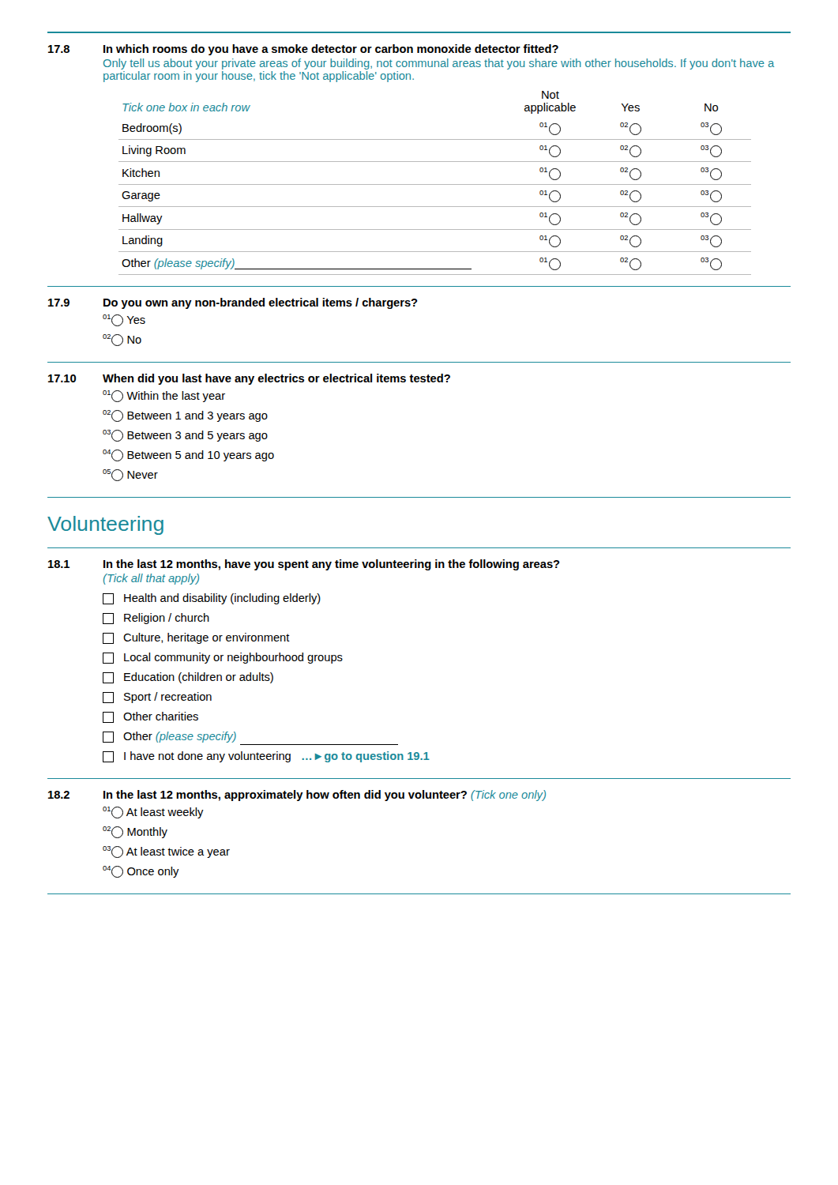17.8
In which rooms do you have a smoke detector or carbon monoxide detector fitted?
Only tell us about your private areas of your building, not communal areas that you share with other households. If you don't have a particular room in your house, tick the 'Not applicable' option.
| Tick one box in each row | Not applicable | Yes | No |
| --- | --- | --- | --- |
| Bedroom(s) | 01 | 02 | 03 |
| Living Room | 01 | 02 | 03 |
| Kitchen | 01 | 02 | 03 |
| Garage | 01 | 02 | 03 |
| Hallway | 01 | 02 | 03 |
| Landing | 01 | 02 | 03 |
| Other (please specify) | 01 | 02 | 03 |
17.9
Do you own any non-branded electrical items / chargers?
01 Yes
02 No
17.10
When did you last have any electrics or electrical items tested?
01 Within the last year
02 Between 1 and 3 years ago
03 Between 3 and 5 years ago
04 Between 5 and 10 years ago
05 Never
Volunteering
18.1
In the last 12 months, have you spent any time volunteering in the following areas?
(Tick all that apply)
Health and disability (including elderly)
Religion / church
Culture, heritage or environment
Local community or neighbourhood groups
Education (children or adults)
Sport / recreation
Other charities
Other (please specify)
I have not done any volunteering …►go to question 19.1
18.2
In the last 12 months, approximately how often did you volunteer? (Tick one only)
01 At least weekly
02 Monthly
03 At least twice a year
04 Once only